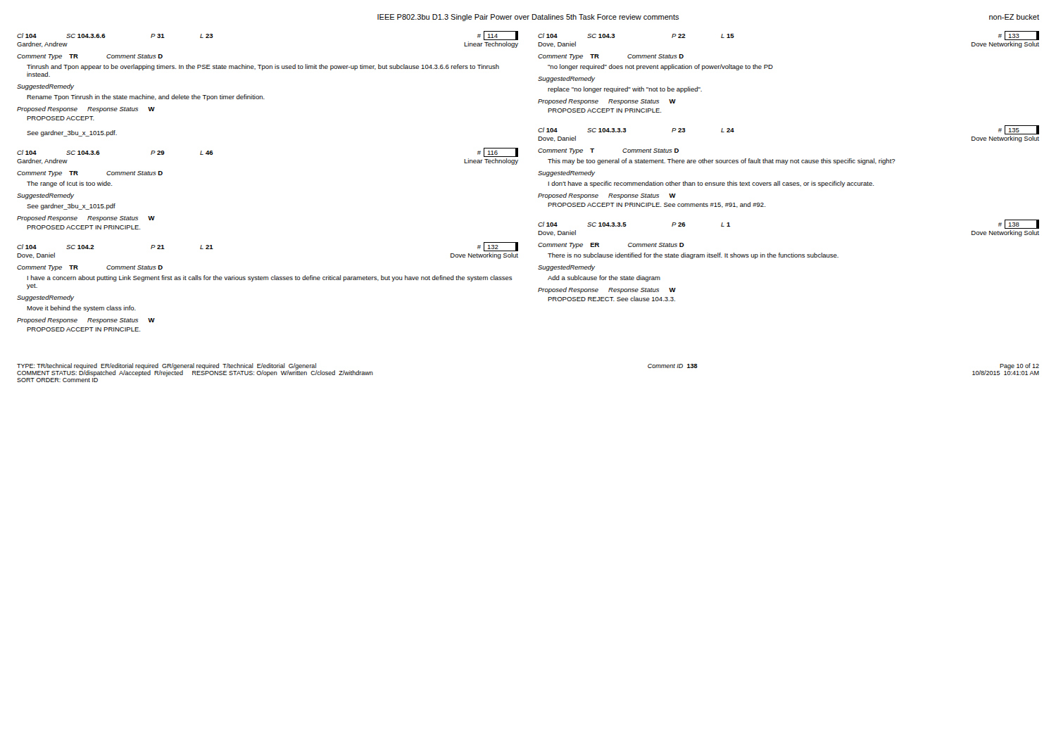IEEE P802.3bu D1.3 Single Pair Power over Datalines 5th Task Force review comments non-EZ bucket
Cl 104 SC 104.3.6.6 P 31 L 23 #114
Gardner, Andrew Linear Technology
Comment Type TR Comment Status D
Tinrush and Tpon appear to be overlapping timers. In the PSE state machine, Tpon is used to limit the power-up timer, but subclause 104.3.6.6 refers to Tinrush instead.
SuggestedRemedy
Rename Tpon Tinrush in the state machine, and delete the Tpon timer definition.
Proposed Response Response Status W
PROPOSED ACCEPT.
See gardner_3bu_x_1015.pdf.
Cl 104 SC 104.3.6 P 29 L 46 #116
Gardner, Andrew Linear Technology
Comment Type TR Comment Status D
The range of Icut is too wide.
SuggestedRemedy
See gardner_3bu_x_1015.pdf
Proposed Response Response Status W
PROPOSED ACCEPT IN PRINCIPLE.
Cl 104 SC 104.2 P 21 L 21 #132
Dove, Daniel Dove Networking Solut
Comment Type TR Comment Status D
I have a concern about putting Link Segment first as it calls for the various system classes to define critical parameters, but you have not defined the system classes yet.
SuggestedRemedy
Move it behind the system class info.
Proposed Response Response Status W
PROPOSED ACCEPT IN PRINCIPLE.
Cl 104 SC 104.3 P 22 L 15 #133
Dove, Daniel Dove Networking Solut
Comment Type TR Comment Status D
"no longer required" does not prevent application of power/voltage to the PD
SuggestedRemedy
replace "no longer required" with "not to be applied".
Proposed Response Response Status W
PROPOSED ACCEPT IN PRINCIPLE.
Cl 104 SC 104.3.3.3 P 23 L 24 #135
Dove, Daniel Dove Networking Solut
Comment Type T Comment Status D
This may be too general of a statement. There are other sources of fault that may not cause this specific signal, right?
SuggestedRemedy
I don't have a specific recommendation other than to ensure this text covers all cases, or is specificly accurate.
Proposed Response Response Status W
PROPOSED ACCEPT IN PRINCIPLE. See comments #15, #91, and #92.
Cl 104 SC 104.3.3.5 P 26 L 1 #138
Dove, Daniel Dove Networking Solut
Comment Type ER Comment Status D
There is no subclause identified for the state diagram itself. It shows up in the functions subclause.
SuggestedRemedy
Add a sublcause for the state diagram
Proposed Response Response Status W
PROPOSED REJECT. See clause 104.3.3.
TYPE: TR/technical required ER/editorial required GR/general required T/technical E/editorial G/general
COMMENT STATUS: D/dispatched A/accepted R/rejected RESPONSE STATUS: O/open W/written C/closed Z/withdrawn
SORT ORDER: Comment ID
Comment ID 138
Page 10 of 12
10/8/2015 10:41:01 AM